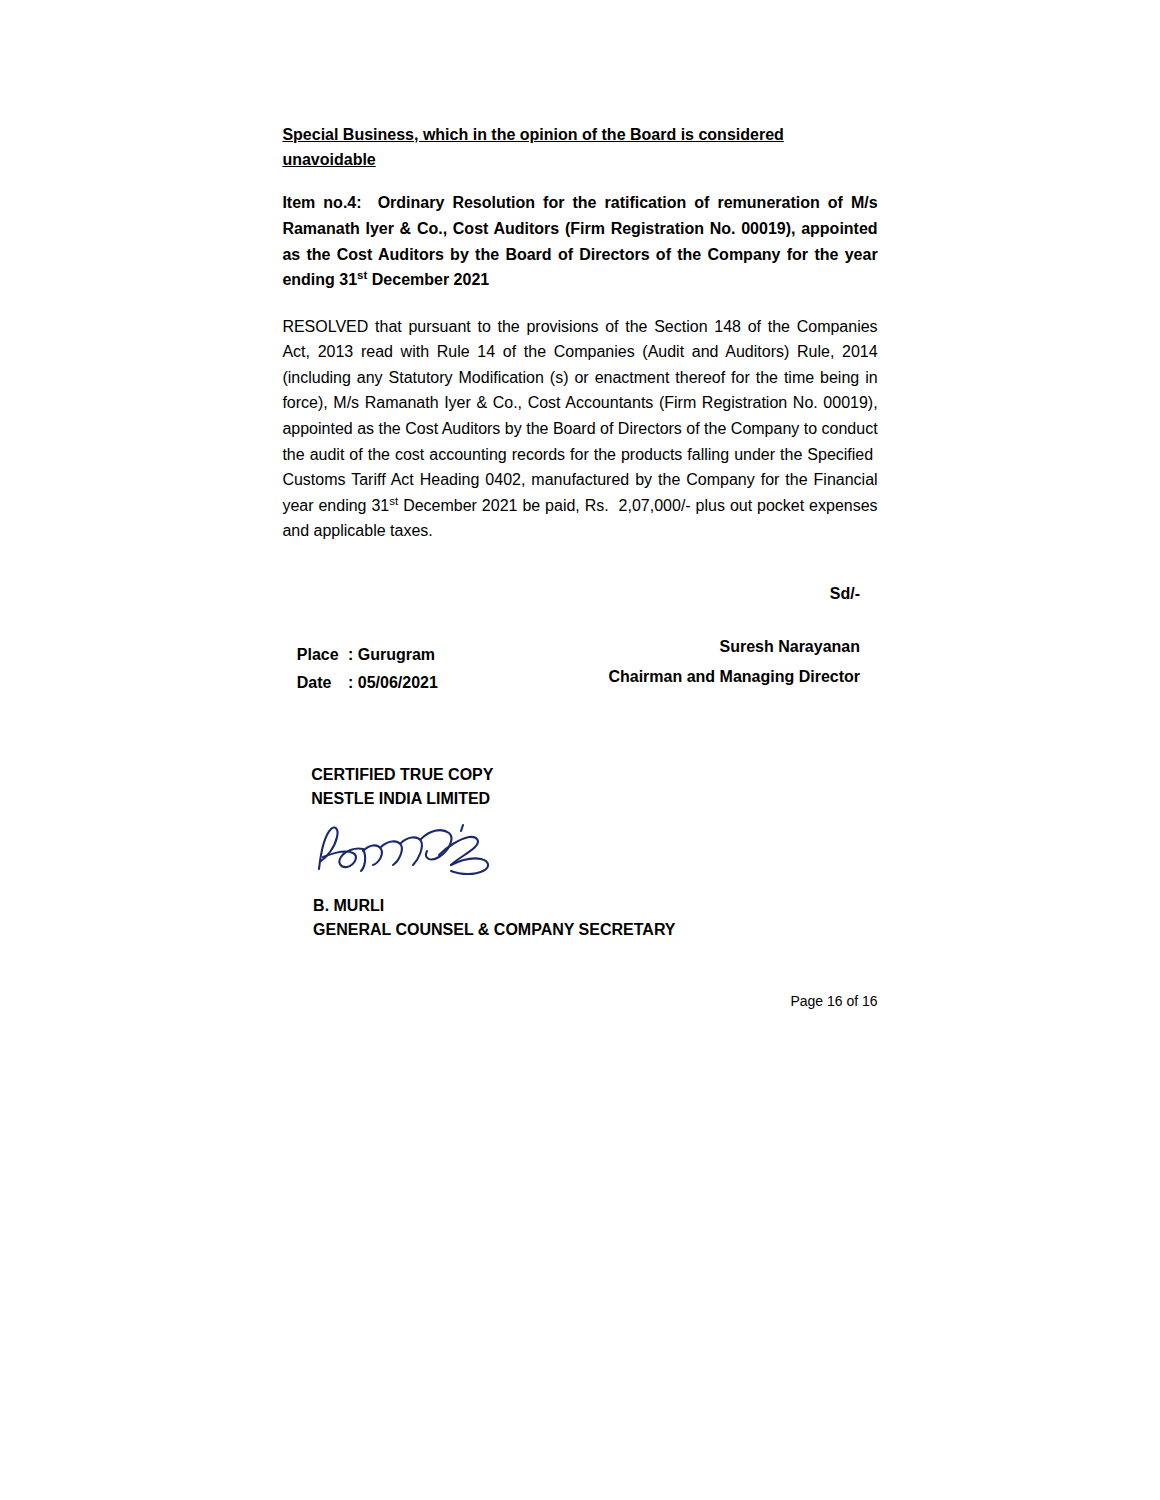Special Business, which in the opinion of the Board is considered unavoidable
Item no.4: Ordinary Resolution for the ratification of remuneration of M/s Ramanath Iyer & Co., Cost Auditors (Firm Registration No. 00019), appointed as the Cost Auditors by the Board of Directors of the Company for the year ending 31st December 2021
RESOLVED that pursuant to the provisions of the Section 148 of the Companies Act, 2013 read with Rule 14 of the Companies (Audit and Auditors) Rule, 2014 (including any Statutory Modification (s) or enactment thereof for the time being in force), M/s Ramanath Iyer & Co., Cost Accountants (Firm Registration No. 00019), appointed as the Cost Auditors by the Board of Directors of the Company to conduct the audit of the cost accounting records for the products falling under the Specified Customs Tariff Act Heading 0402, manufactured by the Company for the Financial year ending 31st December 2021 be paid, Rs. 2,07,000/- plus out pocket expenses and applicable taxes.
Sd/-
Suresh Narayanan
Chairman and Managing Director
Place: Gurugram
Date: 05/06/2021
CERTIFIED TRUE COPY
NESTLE INDIA LIMITED
B. MURLI
GENERAL COUNSEL & COMPANY SECRETARY
Page 16 of 16